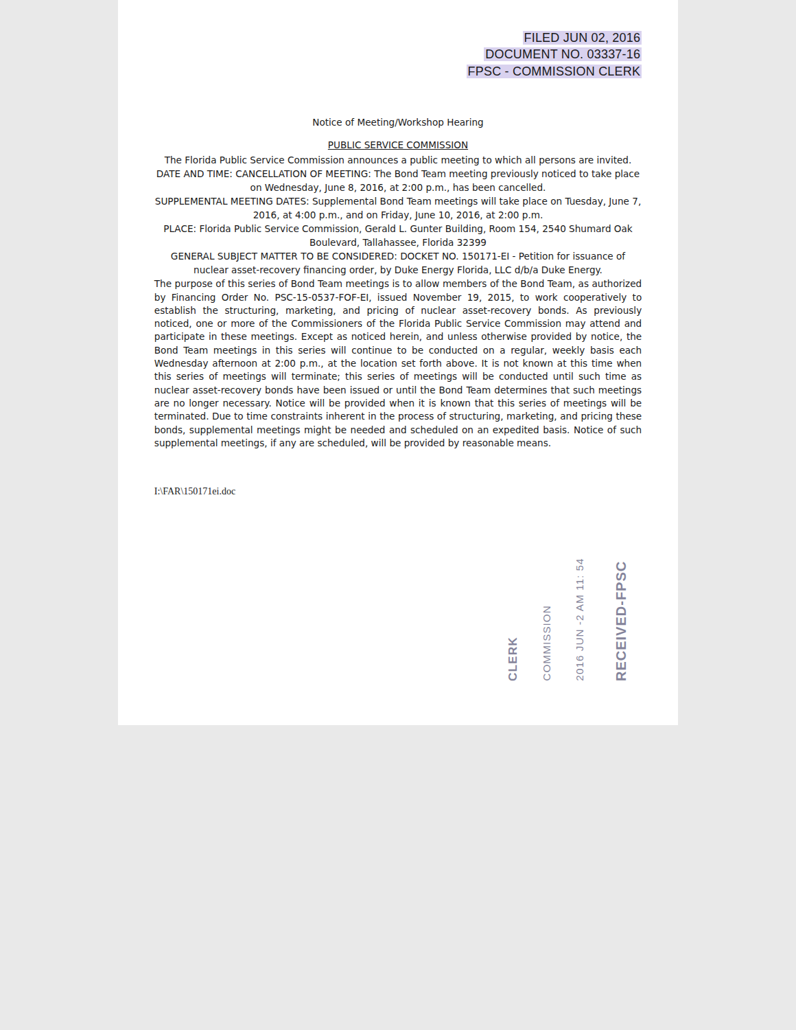FILED JUN 02, 2016
DOCUMENT NO. 03337-16
FPSC - COMMISSION CLERK
Notice of Meeting/Workshop Hearing
PUBLIC SERVICE COMMISSION
The Florida Public Service Commission announces a public meeting to which all persons are invited.
DATE AND TIME: CANCELLATION OF MEETING: The Bond Team meeting previously noticed to take place on Wednesday, June 8, 2016, at 2:00 p.m., has been cancelled.
SUPPLEMENTAL MEETING DATES: Supplemental Bond Team meetings will take place on Tuesday, June 7, 2016, at 4:00 p.m., and on Friday, June 10, 2016, at 2:00 p.m.
PLACE: Florida Public Service Commission, Gerald L. Gunter Building, Room 154, 2540 Shumard Oak Boulevard, Tallahassee, Florida 32399
GENERAL SUBJECT MATTER TO BE CONSIDERED: DOCKET NO. 150171-EI - Petition for issuance of nuclear asset-recovery financing order, by Duke Energy Florida, LLC d/b/a Duke Energy.
The purpose of this series of Bond Team meetings is to allow members of the Bond Team, as authorized by Financing Order No. PSC-15-0537-FOF-EI, issued November 19, 2015, to work cooperatively to establish the structuring, marketing, and pricing of nuclear asset-recovery bonds. As previously noticed, one or more of the Commissioners of the Florida Public Service Commission may attend and participate in these meetings. Except as noticed herein, and unless otherwise provided by notice, the Bond Team meetings in this series will continue to be conducted on a regular, weekly basis each Wednesday afternoon at 2:00 p.m., at the location set forth above. It is not known at this time when this series of meetings will terminate; this series of meetings will be conducted until such time as nuclear asset-recovery bonds have been issued or until the Bond Team determines that such meetings are no longer necessary. Notice will be provided when it is known that this series of meetings will be terminated. Due to time constraints inherent in the process of structuring, marketing, and pricing these bonds, supplemental meetings might be needed and scheduled on an expedited basis. Notice of such supplemental meetings, if any are scheduled, will be provided by reasonable means.
I:\FAR\150171ei.doc
RECEIVED-FPSC 2016 JUN -2 AM 11: 54 COMMISSION CLERK